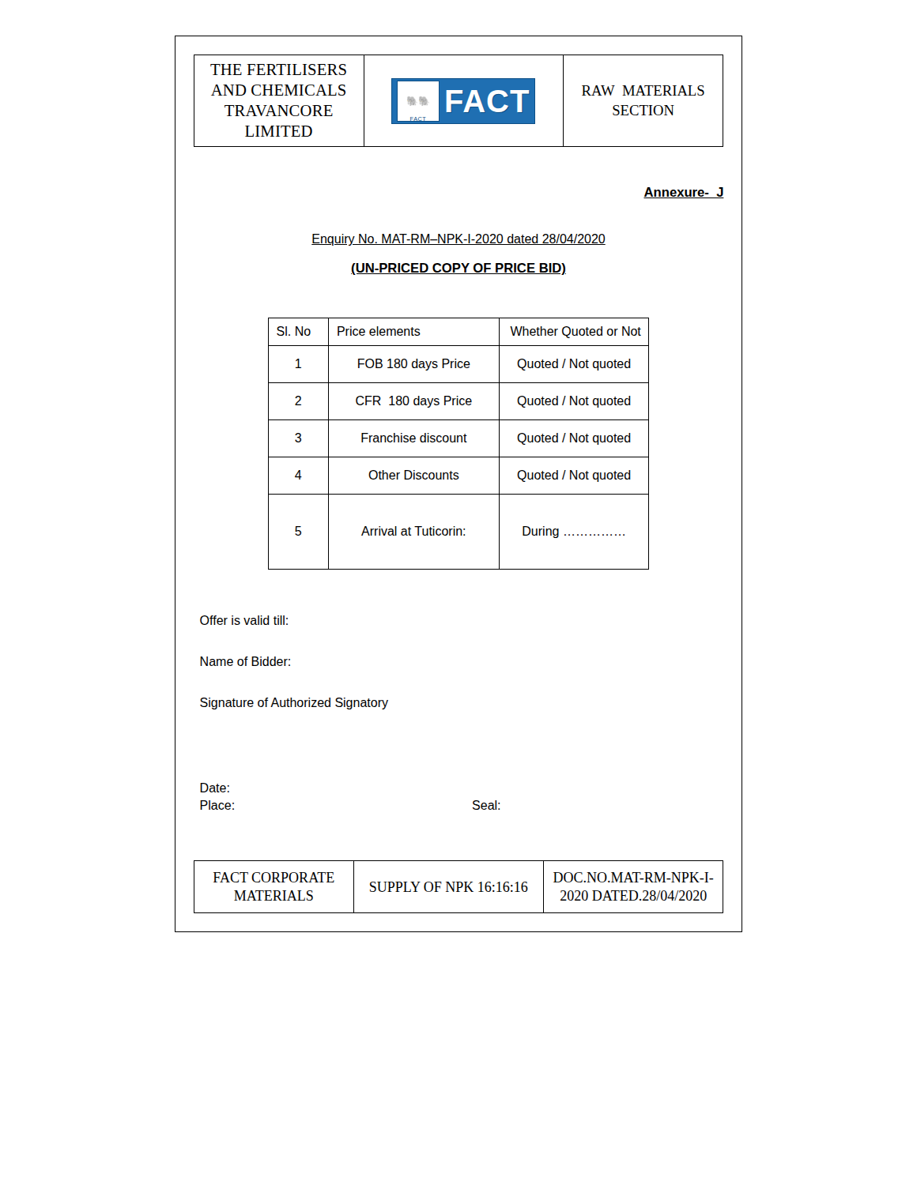| THE FERTILISERS AND CHEMICALS TRAVANCORE LIMITED | 🐘🐘 FACT FACT | RAW MATERIALS SECTION |
Annexure- J
Enquiry No. MAT-RM–NPK-I-2020 dated 28/04/2020
(UN-PRICED COPY OF PRICE BID)
| Sl. No | Price elements | Whether Quoted or Not |
| 1 | FOB 180 days Price | Quoted / Not quoted |
| 2 | CFR 180 days Price | Quoted / Not quoted |
| 3 | Franchise discount | Quoted / Not quoted |
| 4 | Other Discounts | Quoted / Not quoted |
| 5 | Arrival at Tuticorin: | During …………… |
Offer is valid till:
Name of Bidder:
Signature of Authorized Signatory
Date: Place:Seal:
| FACT CORPORATE MATERIALS | SUPPLY OF NPK 16:16:16 | DOC.NO.MAT-RM-NPK-I-2020 DATED.28/04/2020 |